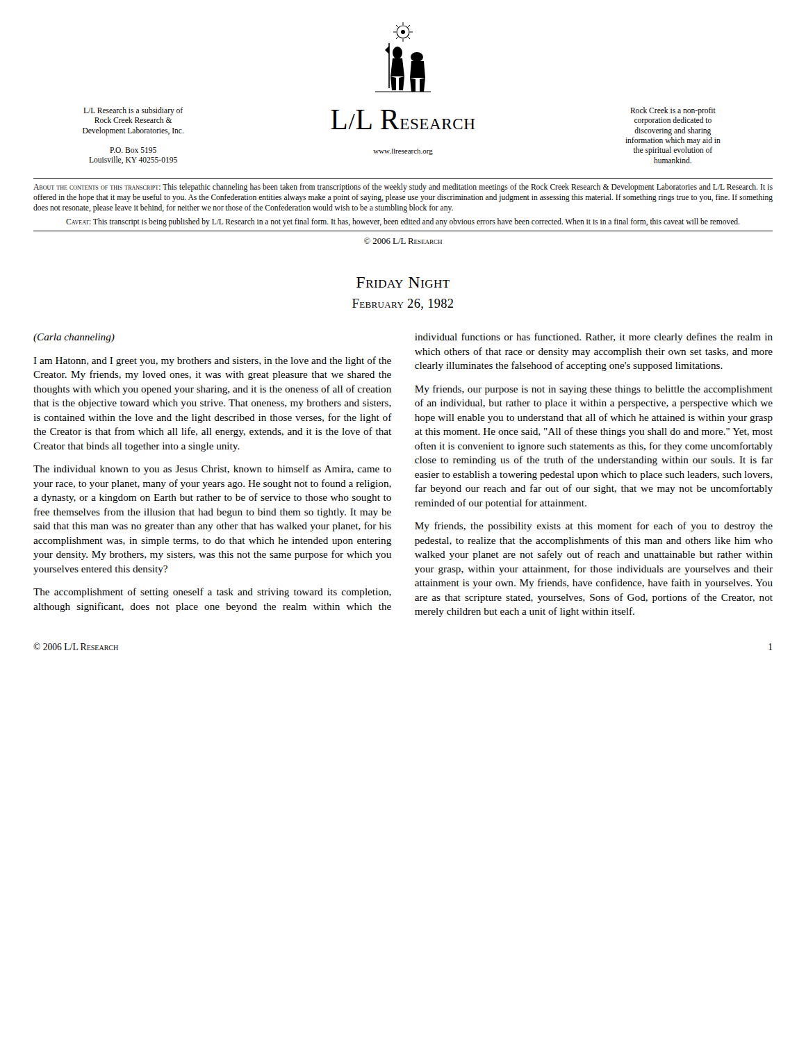| L/L Research is a subsidiary of Rock Creek Research & Development Laboratories, Inc. P.O. Box 5195 Louisville, KY 40255-0195 | L / L R esearch www.llresearch.org | Rock Creek is a non-profit corporation dedicated to discovering and sharing information which may aid in the spiritual evolution of humankind. |
About the contents of this transcript: This telepathic channeling has been taken from transcriptions of the weekly study and meditation meetings of the Rock Creek Research & Development Laboratories and L/L Research. It is offered in the hope that it may be useful to you. As the Confederation entities always make a point of saying, please use your discrimination and judgment in assessing this material. If something rings true to you, fine. If something does not resonate, please leave it behind, for neither we nor those of the Confederation would wish to be a stumbling block for any.
Caveat: This transcript is being published by L/L Research in a not yet final form. It has, however, been edited and any obvious errors have been corrected. When it is in a final form, this caveat will be removed.
© 2006 L/L Research
Friday Night
February 26, 1982
(Carla channeling)
I am Hatonn, and I greet you, my brothers and sisters, in the love and the light of the Creator. My friends, my loved ones, it was with great pleasure that we shared the thoughts with which you opened your sharing, and it is the oneness of all of creation that is the objective toward which you strive. That oneness, my brothers and sisters, is contained within the love and the light described in those verses, for the light of the Creator is that from which all life, all energy, extends, and it is the love of that Creator that binds all together into a single unity.
The individual known to you as Jesus Christ, known to himself as Amira, came to your race, to your planet, many of your years ago. He sought not to found a religion, a dynasty, or a kingdom on Earth but rather to be of service to those who sought to free themselves from the illusion that had begun to bind them so tightly. It may be said that this man was no greater than any other that has walked your planet, for his accomplishment was, in simple terms, to do that which he intended upon entering your density. My brothers, my sisters, was this not the same purpose for which you yourselves entered this density?
The accomplishment of setting oneself a task and striving toward its completion, although significant, does not place one beyond the realm within which the individual functions or has functioned. Rather, it more clearly defines the realm in which others of that race or density may accomplish their own set tasks, and more clearly illuminates the falsehood of accepting one's supposed limitations.
My friends, our purpose is not in saying these things to belittle the accomplishment of an individual, but rather to place it within a perspective, a perspective which we hope will enable you to understand that all of which he attained is within your grasp at this moment. He once said, "All of these things you shall do and more." Yet, most often it is convenient to ignore such statements as this, for they come uncomfortably close to reminding us of the truth of the understanding within our souls. It is far easier to establish a towering pedestal upon which to place such leaders, such lovers, far beyond our reach and far out of our sight, that we may not be uncomfortably reminded of our potential for attainment.
My friends, the possibility exists at this moment for each of you to destroy the pedestal, to realize that the accomplishments of this man and others like him who walked your planet are not safely out of reach and unattainable but rather within your grasp, within your attainment, for those individuals are yourselves and their attainment is your own. My friends, have confidence, have faith in yourselves. You are as that scripture stated, yourselves, Sons of God, portions of the Creator, not merely children but each a unit of light within itself.
© 2006 L/L Research 1